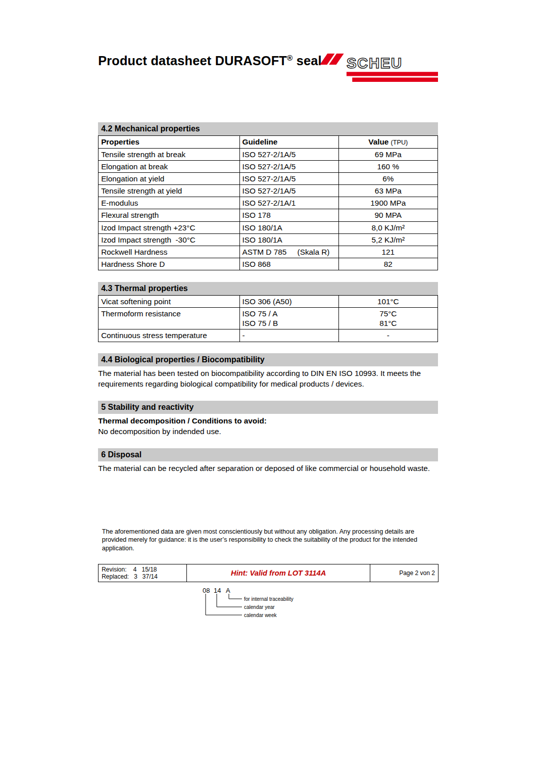SCHEU
Product datasheet DURASOFT® seal
4.2 Mechanical properties
| Properties | Guideline | Value (TPU) |
| --- | --- | --- |
| Tensile strength at break | ISO 527-2/1A/5 | 69 MPa |
| Elongation at break | ISO 527-2/1A/5 | 160 % |
| Elongation at yield | ISO 527-2/1A/5 | 6% |
| Tensile strength at yield | ISO 527-2/1A/5 | 63 MPa |
| E-modulus | ISO 527-2/1A/1 | 1900 MPa |
| Flexural strength | ISO 178 | 90 MPA |
| Izod Impact strength +23°C | ISO 180/1A | 8,0 KJ/m² |
| Izod Impact strength -30°C | ISO 180/1A | 5,2 KJ/m² |
| Rockwell Hardness | ASTM D 785 (Skala R) | 121 |
| Hardness Shore D | ISO 868 | 82 |
4.3 Thermal properties
| Vicat softening point | ISO 306 (A50) | 101°C |
| Thermoform resistance | ISO 75 / A ISO 75 / B | 75°C 81°C |
| Continuous stress temperature | - | - |
4.4 Biological properties / Biocompatibility
The material has been tested on biocompatibility according to DIN EN ISO 10993. It meets the requirements regarding biological compatibility for medical products / devices.
5 Stability and reactivity
Thermal decomposition / Conditions to avoid:
No decomposition by indended use.
6 Disposal
The material can be recycled after separation or deposed of like commercial or household waste.
The aforementioned data are given most conscientiously but without any obligation. Any processing details are provided merely for guidance: it is the user’s responsibility to check the suitability of the product for the intended application.
Revision: 4 15/18
Replaced: 3 37/14
Hint: Valid from LOT 3114A
Page 2 von 2
08 14 A for internal traceability calendar year calendar week